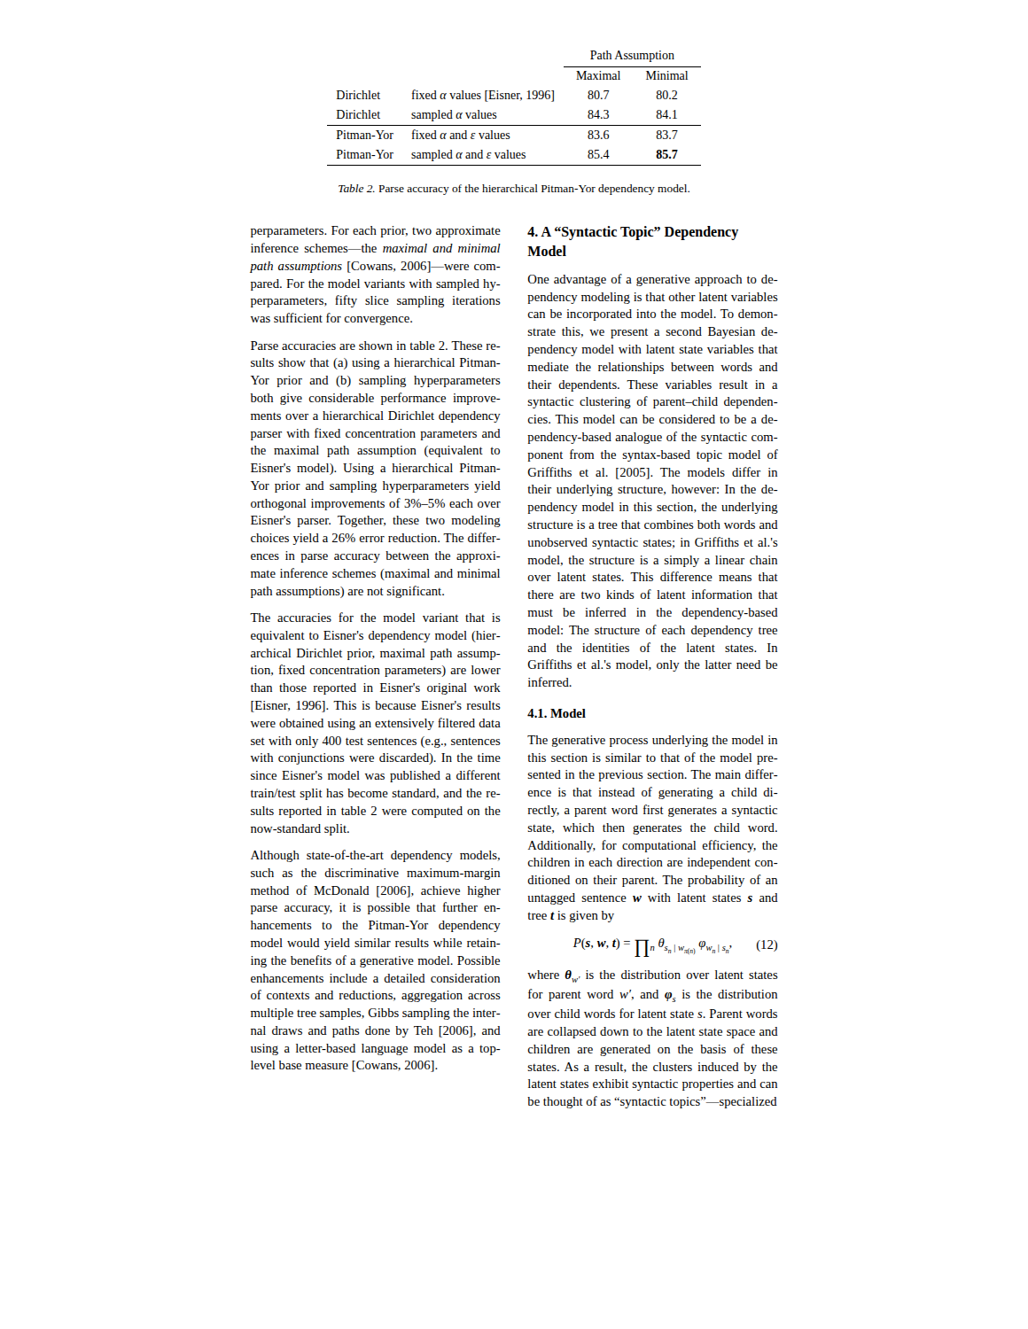| | | Path Assumption |
| | | Maximal | Minimal |
| Dirichlet | fixed α values [Eisner, 1996] | 80.7 | 80.2 |
| Dirichlet | sampled α values | 84.3 | 84.1 |
| Pitman-Yor | fixed α and ε values | 83.6 | 83.7 |
| Pitman-Yor | sampled α and ε values | 85.4 | 85.7 |
Table 2. Parse accuracy of the hierarchical Pitman-Yor dependency model.
perparameters. For each prior, two approximate inference schemes—the maximal and minimal path assumptions [Cowans, 2006]—were compared. For the model variants with sampled hyperparameters, fifty slice sampling iterations was sufficient for convergence.
Parse accuracies are shown in table 2. These results show that (a) using a hierarchical Pitman-Yor prior and (b) sampling hyperparameters both give considerable performance improvements over a hierarchical Dirichlet dependency parser with fixed concentration parameters and the maximal path assumption (equivalent to Eisner's model). Using a hierarchical Pitman-Yor prior and sampling hyperparameters yield orthogonal improvements of 3%–5% each over Eisner's parser. Together, these two modeling choices yield a 26% error reduction. The differences in parse accuracy between the approximate inference schemes (maximal and minimal path assumptions) are not significant.
The accuracies for the model variant that is equivalent to Eisner's dependency model (hierarchical Dirichlet prior, maximal path assumption, fixed concentration parameters) are lower than those reported in Eisner's original work [Eisner, 1996]. This is because Eisner's results were obtained using an extensively filtered data set with only 400 test sentences (e.g., sentences with conjunctions were discarded). In the time since Eisner's model was published a different train/test split has become standard, and the results reported in table 2 were computed on the now-standard split.
Although state-of-the-art dependency models, such as the discriminative maximum-margin method of McDonald [2006], achieve higher parse accuracy, it is possible that further enhancements to the Pitman-Yor dependency model would yield similar results while retaining the benefits of a generative model. Possible enhancements include a detailed consideration of contexts and reductions, aggregation across multiple tree samples, Gibbs sampling the internal draws and paths done by Teh [2006], and using a letter-based language model as a top-level base measure [Cowans, 2006].
4. A “Syntactic Topic” Dependency Model
One advantage of a generative approach to dependency modeling is that other latent variables can be incorporated into the model. To demonstrate this, we present a second Bayesian dependency model with latent state variables that mediate the relationships between words and their dependents. These variables result in a syntactic clustering of parent–child dependencies. This model can be considered to be a dependency-based analogue of the syntactic component from the syntax-based topic model of Griffiths et al. [2005]. The models differ in their underlying structure, however: In the dependency model in this section, the underlying structure is a tree that combines both words and unobserved syntactic states; in Griffiths et al.'s model, the structure is a simply a linear chain over latent states. This difference means that there are two kinds of latent information that must be inferred in the dependency-based model: The structure of each dependency tree and the identities of the latent states. In Griffiths et al.'s model, only the latter need be inferred.
4.1. Model
The generative process underlying the model in this section is similar to that of the model presented in the previous section. The main difference is that instead of generating a child directly, a parent word first generates a syntactic state, which then generates the child word. Additionally, for computational efficiency, the children in each direction are independent conditioned on their parent. The probability of an untagged sentence w with latent states s and tree t is given by
P(s, w, t) = ∏n θsn | wπ(n) φwn | sn, (12)
where θw′ is the distribution over latent states for parent word w′, and φs is the distribution over child words for latent state s. Parent words are collapsed down to the latent state space and children are generated on the basis of these states. As a result, the clusters induced by the latent states exhibit syntactic properties and can be thought of as “syntactic topics”—specialized